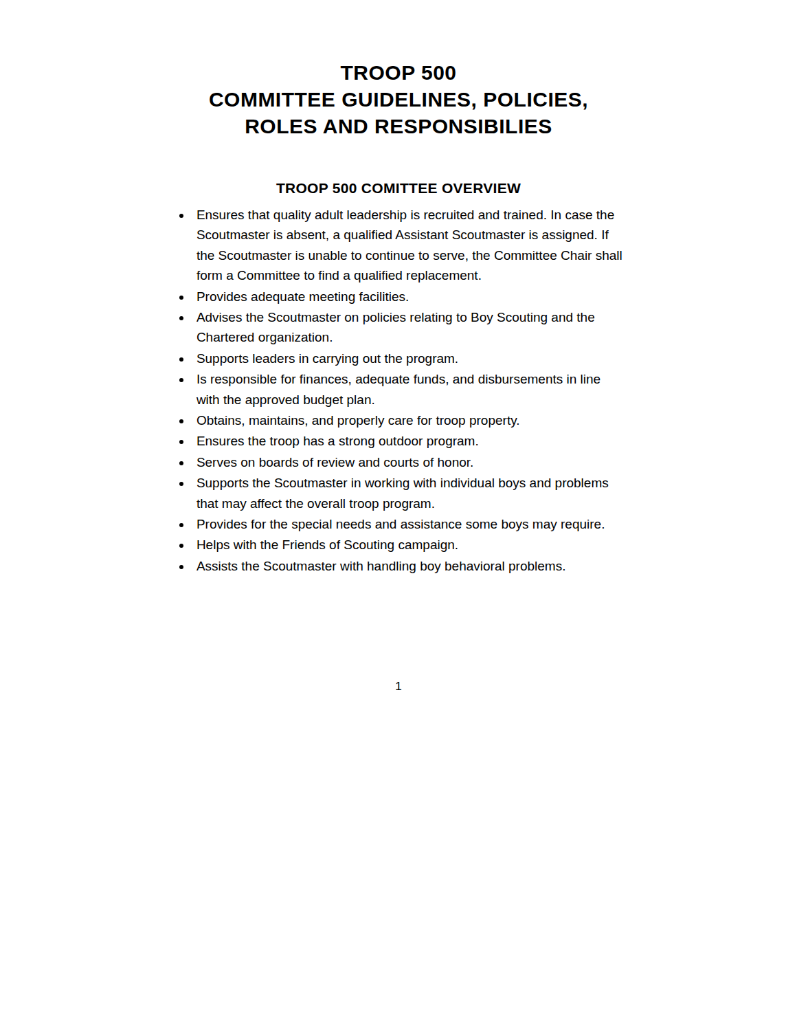TROOP 500
COMMITTEE GUIDELINES, POLICIES, ROLES AND RESPONSIBILIES
TROOP 500 COMITTEE OVERVIEW
Ensures that quality adult leadership is recruited and trained. In case the Scoutmaster is absent, a qualified Assistant Scoutmaster is assigned. If the Scoutmaster is unable to continue to serve, the Committee Chair shall form a Committee to find a qualified replacement.
Provides adequate meeting facilities.
Advises the Scoutmaster on policies relating to Boy Scouting and the Chartered organization.
Supports leaders in carrying out the program.
Is responsible for finances, adequate funds, and disbursements in line with the approved budget plan.
Obtains, maintains, and properly care for troop property.
Ensures the troop has a strong outdoor program.
Serves on boards of review and courts of honor.
Supports the Scoutmaster in working with individual boys and problems that may affect the overall troop program.
Provides for the special needs and assistance some boys may require.
Helps with the Friends of Scouting campaign.
Assists the Scoutmaster with handling boy behavioral problems.
1